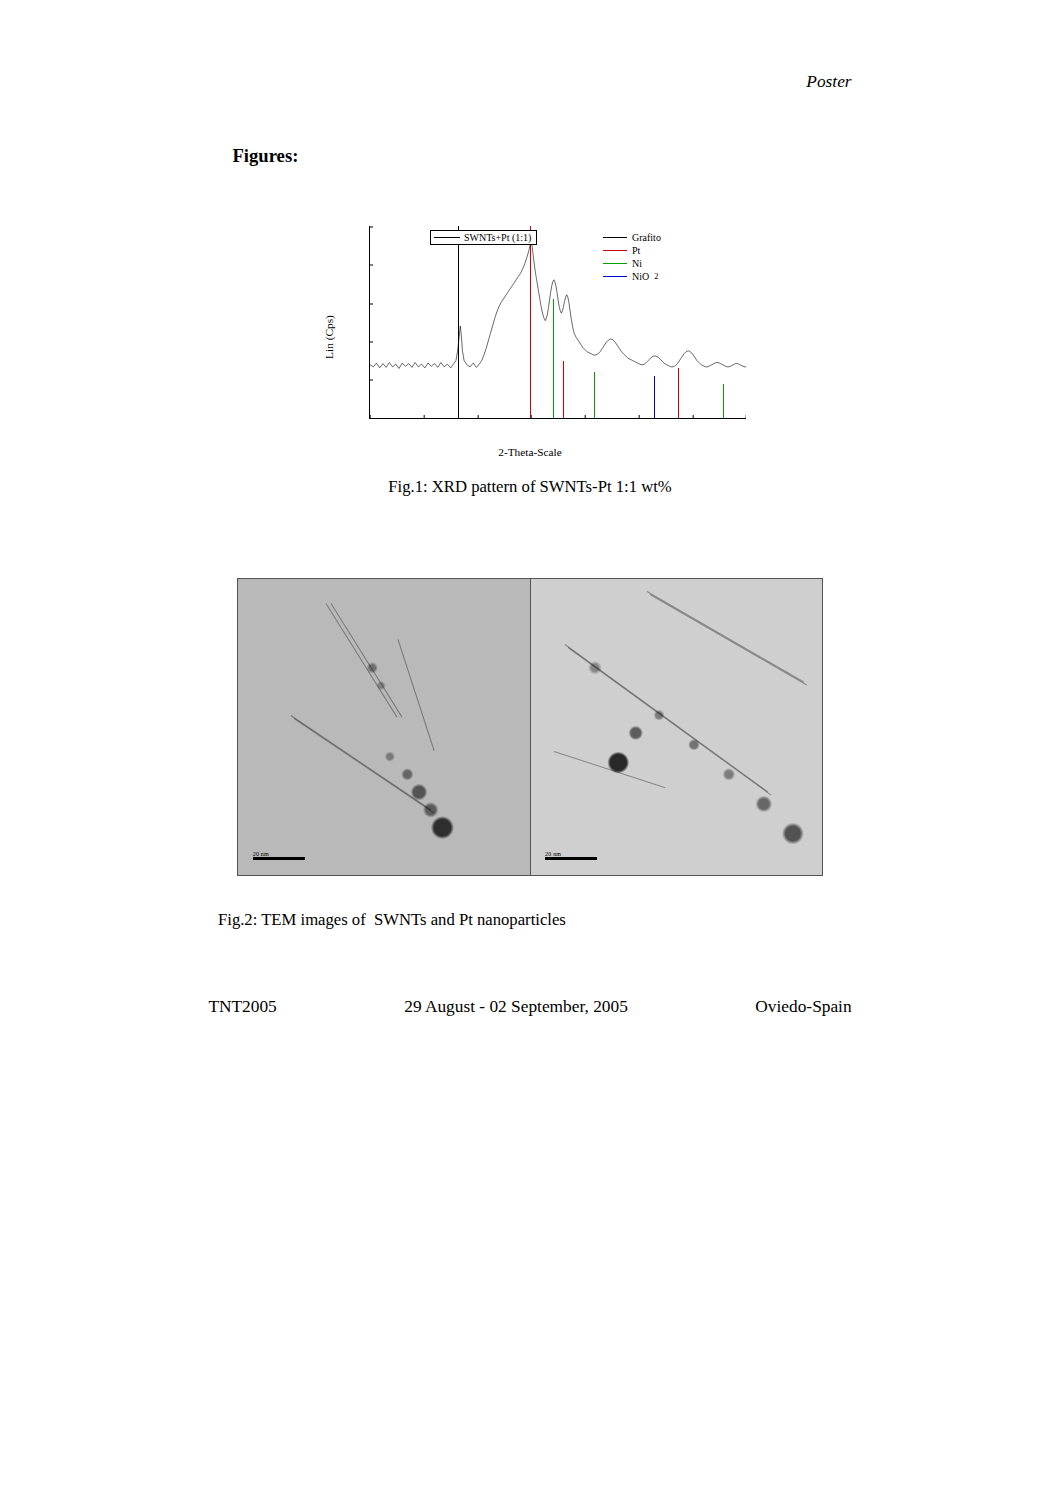Poster
Figures:
Lin (Cps)
100
80
60
40
20
0
10
20
30
40
50
60
70
80
SWNTs+Pt (1:1)
Grafito
Pt
Ni
NiO2
2-Theta-Scale
Fig.1: XRD pattern of SWNTs-Pt 1:1 wt%
Fig.2: TEM images of SWNTs and Pt nanoparticles
TNT2005
29 August - 02 September, 2005
Oviedo-Spain